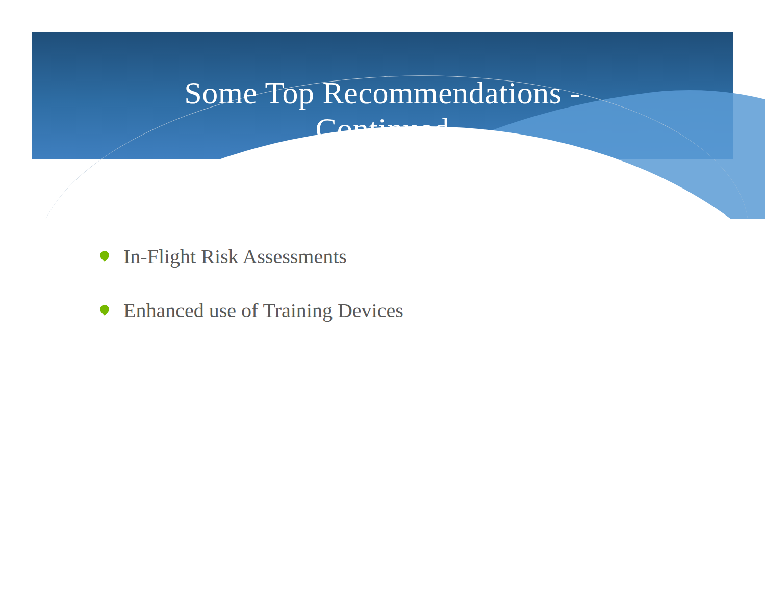Some Top Recommendations -
Continued
In-Flight Risk Assessments
Enhanced use of Training Devices